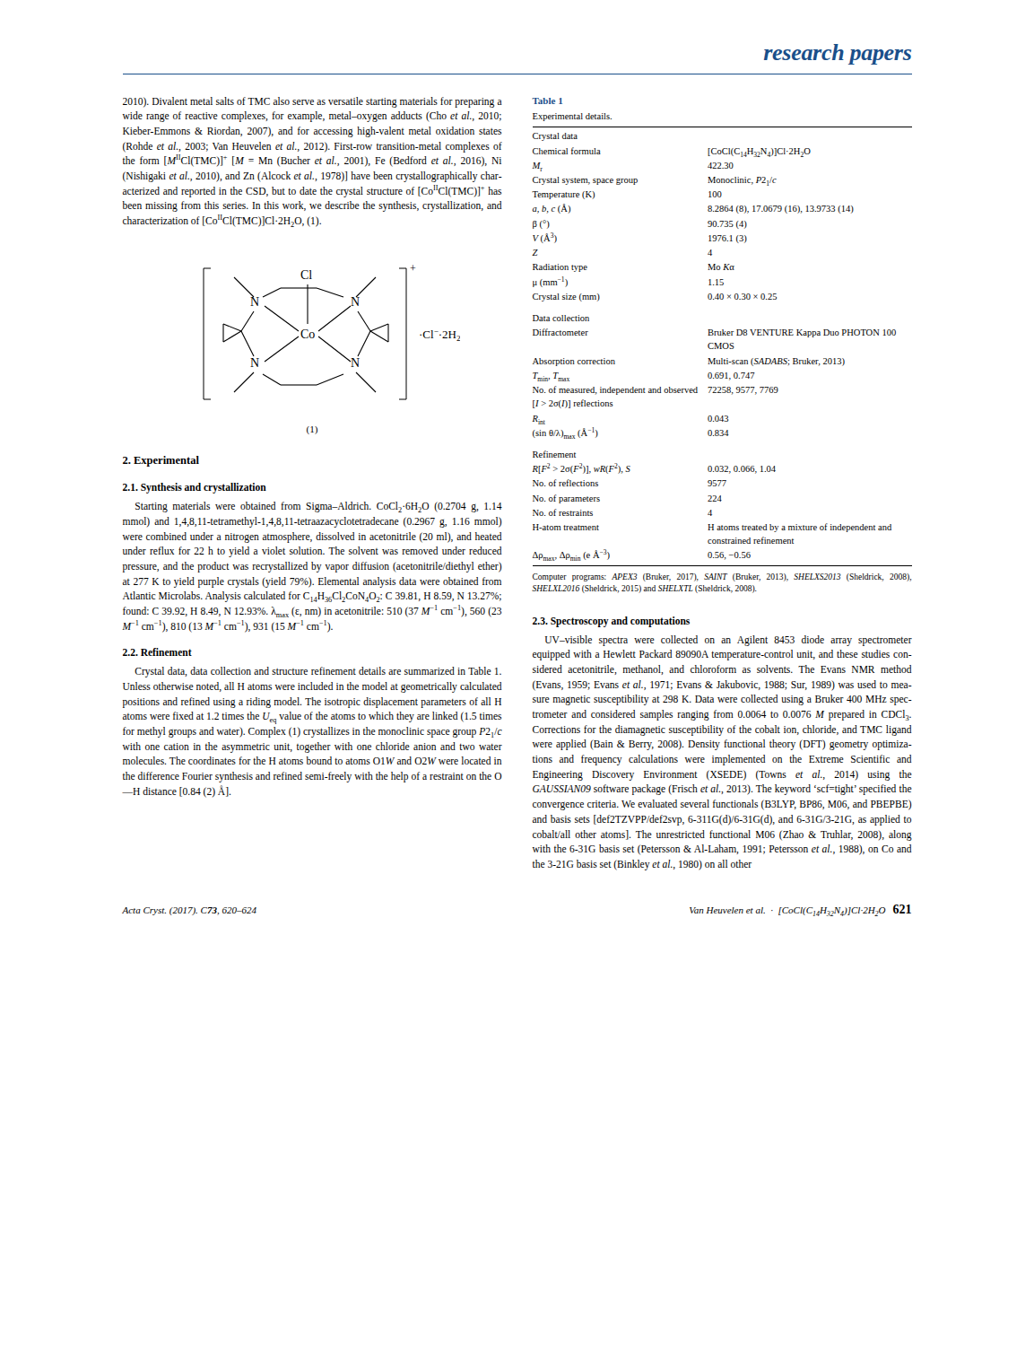research papers
2010). Divalent metal salts of TMC also serve as versatile starting materials for preparing a wide range of reactive complexes, for example, metal–oxygen adducts (Cho et al., 2010; Kieber-Emmons & Riordan, 2007), and for accessing high-valent metal oxidation states (Rohde et al., 2003; Van Heuvelen et al., 2012). First-row transition-metal complexes of the form [MIICl(TMC)]+ [M = Mn (Bucher et al., 2001), Fe (Bedford et al., 2016), Ni (Nishigaki et al., 2010), and Zn (Alcock et al., 1978)] have been crystallographically characterized and reported in the CSD, but to date the crystal structure of [CoIICl(TMC)]+ has been missing from this series. In this work, we describe the synthesis, crystallization, and characterization of [CoIICl(TMC)]Cl·2H2O, (1).
Co Cl N N N N + ·Cl−·2H2O
(1)
2. Experimental
2.1. Synthesis and crystallization
Starting materials were obtained from Sigma–Aldrich. CoCl2·6H2O (0.2704 g, 1.14 mmol) and 1,4,8,11-tetramethyl-1,4,8,11-tetraazacyclotetradecane (0.2967 g, 1.16 mmol) were combined under a nitrogen atmosphere, dissolved in acetonitrile (20 ml), and heated under reflux for 22 h to yield a violet solution. The solvent was removed under reduced pressure, and the product was recrystallized by vapor diffusion (acetonitrile/diethyl ether) at 277 K to yield purple crystals (yield 79%). Elemental analysis data were obtained from Atlantic Microlabs. Analysis calculated for C14H36Cl2CoN4O2: C 39.81, H 8.59, N 13.27%; found: C 39.92, H 8.49, N 12.93%. λmax (ε, nm) in acetonitrile: 510 (37 M−1 cm−1), 560 (23 M−1 cm−1), 810 (13 M−1 cm−1), 931 (15 M−1 cm−1).
2.2. Refinement
Crystal data, data collection and structure refinement details are summarized in Table 1. Unless otherwise noted, all H atoms were included in the model at geometrically calculated positions and refined using a riding model. The isotropic displacement parameters of all H atoms were fixed at 1.2 times the Ueq value of the atoms to which they are linked (1.5 times for methyl groups and water). Complex (1) crystallizes in the monoclinic space group P21/c with one cation in the asymmetric unit, together with one chloride anion and two water molecules. The coordinates for the H atoms bound to atoms O1W and O2W were located in the difference Fourier synthesis and refined semi-freely with the help of a restraint on the O—H distance [0.84 (2) Å].
Table 1
Experimental details.
| Crystal data |
| Chemical formula | [CoCl(C 14 H 32 N 4 )]Cl·2H 2 O |
| M r | 422.30 |
| Crystal system, space group | Monoclinic, P 2 1 / c |
| Temperature (K) | 100 |
| a , b , c (Å) | 8.2864 (8), 17.0679 (16), 13.9733 (14) |
| β (°) | 90.735 (4) |
| V (Å 3 ) | 1976.1 (3) |
| Z | 4 |
| Radiation type | Mo K α |
| μ (mm −1 ) | 1.15 |
| Crystal size (mm) | 0.40 × 0.30 × 0.25 |
| Data collection |
| Diffractometer | Bruker D8 VENTURE Kappa Duo PHOTON 100 CMOS |
| Absorption correction | Multi-scan ( SADABS ; Bruker, 2013) |
| T min , T max | 0.691, 0.747 |
| No. of measured, independent and observed [ I > 2σ( I )] reflections | 72258, 9577, 7769 |
| R int | 0.043 |
| (sin θ/λ) max (Å −1 ) | 0.834 |
| Refinement |
| R [ F 2 > 2σ( F 2 )], wR ( F 2 ), S | 0.032, 0.066, 1.04 |
| No. of reflections | 9577 |
| No. of parameters | 224 |
| No. of restraints | 4 |
| H-atom treatment | H atoms treated by a mixture of independent and constrained refinement |
| Δρ max , Δρ min (e Å −3 ) | 0.56, −0.56 |
Computer programs: APEX3 (Bruker, 2017), SAINT (Bruker, 2013), SHELXS2013 (Sheldrick, 2008), SHELXL2016 (Sheldrick, 2015) and SHELXTL (Sheldrick, 2008).
2.3. Spectroscopy and computations
UV–visible spectra were collected on an Agilent 8453 diode array spectrometer equipped with a Hewlett Packard 89090A temperature-control unit, and these studies considered acetonitrile, methanol, and chloroform as solvents. The Evans NMR method (Evans, 1959; Evans et al., 1971; Evans & Jakubovic, 1988; Sur, 1989) was used to measure magnetic susceptibility at 298 K. Data were collected using a Bruker 400 MHz spectrometer and considered samples ranging from 0.0064 to 0.0076 M prepared in CDCl3. Corrections for the diamagnetic susceptibility of the cobalt ion, chloride, and TMC ligand were applied (Bain & Berry, 2008). Density functional theory (DFT) geometry optimizations and frequency calculations were implemented on the Extreme Scientific and Engineering Discovery Environment (XSEDE) (Towns et al., 2014) using the GAUSSIAN09 software package (Frisch et al., 2013). The keyword ‘scf=tight’ specified the convergence criteria. We evaluated several functionals (B3LYP, BP86, M06, and PBEPBE) and basis sets [def2TZVPP/def2svp, 6-311G(d)/6-31G(d), and 6-31G/3-21G, as applied to cobalt/all other atoms]. The unrestricted functional M06 (Zhao & Truhlar, 2008), along with the 6-31G basis set (Petersson & Al-Laham, 1991; Petersson et al., 1988), on Co and the 3-21G basis set (Binkley et al., 1980) on all other
Acta Cryst. (2017). C73, 620–624
Van Heuvelen et al. · [CoCl(C14H32N4)]Cl·2H2O621